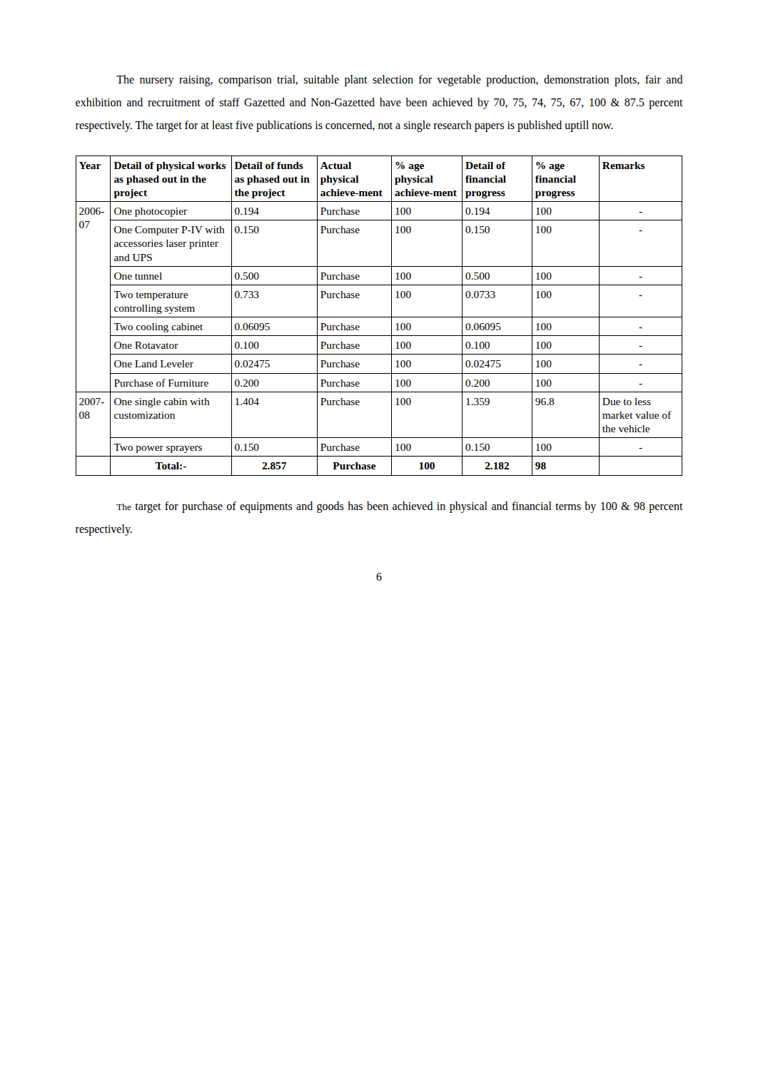The nursery raising, comparison trial, suitable plant selection for vegetable production, demonstration plots, fair and exhibition and recruitment of staff Gazetted and Non-Gazetted have been achieved by 70, 75, 74, 75, 67, 100 & 87.5 percent respectively. The target for at least five publications is concerned, not a single research papers is published uptill now.
| Year | Detail of physical works as phased out in the project | Detail of funds as phased out in the project | Actual physical achieve-ment | % age physical achieve-ment | Detail of financial progress | % age financial progress | Remarks |
| --- | --- | --- | --- | --- | --- | --- | --- |
| 2006-07 | One photocopier | 0.194 | Purchase | 100 | 0.194 | 100 | - |
| One Computer P-IV with accessories laser printer and UPS | 0.150 | Purchase | 100 | 0.150 | 100 | - |
| One tunnel | 0.500 | Purchase | 100 | 0.500 | 100 | - |
| Two temperature controlling system | 0.733 | Purchase | 100 | 0.0733 | 100 | - |
| Two cooling cabinet | 0.06095 | Purchase | 100 | 0.06095 | 100 | - |
| One Rotavator | 0.100 | Purchase | 100 | 0.100 | 100 | - |
| One Land Leveler | 0.02475 | Purchase | 100 | 0.02475 | 100 | - |
| Purchase of Furniture | 0.200 | Purchase | 100 | 0.200 | 100 | - |
| 2007-08 | One single cabin with customization | 1.404 | Purchase | 100 | 1.359 | 96.8 | Due to less market value of the vehicle |
| Two power sprayers | 0.150 | Purchase | 100 | 0.150 | 100 | - |
| | Total:- | 2.857 | Purchase | 100 | 2.182 | 98 | |
The target for purchase of equipments and goods has been achieved in physical and financial terms by 100 & 98 percent respectively.
6